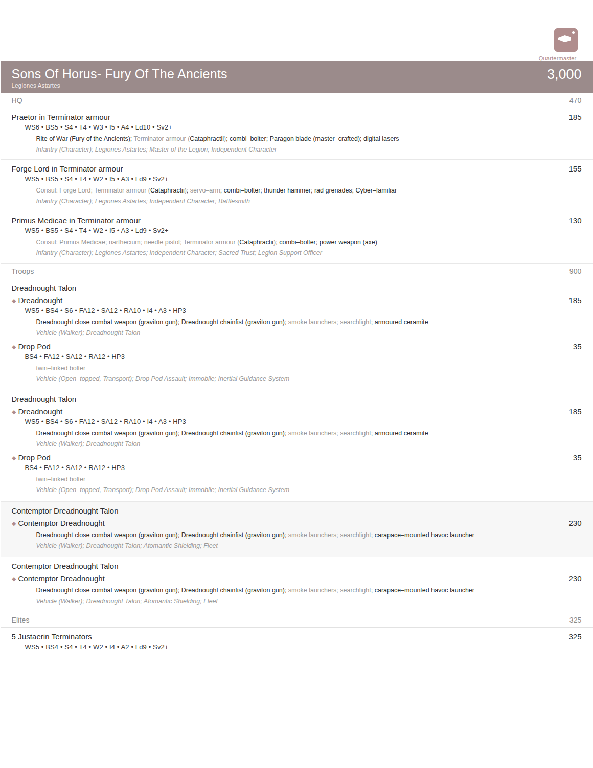Quartermaster
Sons Of Horus- Fury Of The Ancients
Legiones Astartes
3,000
HQ 470
Praetor in Terminator armour 185
WS6 • BS5 • S4 • T4 • W3 • I5 • A4 • Ld10 • Sv2+
Rite of War (Fury of the Ancients); Terminator armour (Cataphractii); combi–bolter; Paragon blade (master–crafted); digital lasers
Infantry (Character); Legiones Astartes; Master of the Legion; Independent Character
Forge Lord in Terminator armour 155
WS5 • BS5 • S4 • T4 • W2 • I5 • A3 • Ld9 • Sv2+
Consul: Forge Lord; Terminator armour (Cataphractii); servo–arm; combi–bolter; thunder hammer; rad grenades; Cyber–familiar
Infantry (Character); Legiones Astartes; Independent Character; Battlesmith
Primus Medicae in Terminator armour 130
WS5 • BS5 • S4 • T4 • W2 • I5 • A3 • Ld9 • Sv2+
Consul: Primus Medicae; narthecium; needle pistol; Terminator armour (Cataphractii); combi–bolter; power weapon (axe)
Infantry (Character); Legiones Astartes; Independent Character; Sacred Trust; Legion Support Officer
Troops 900
Dreadnought Talon
◆Dreadnought 185
WS5 • BS4 • S6 • FA12 • SA12 • RA10 • I4 • A3 • HP3
Dreadnought close combat weapon (graviton gun); Dreadnought chainfist (graviton gun); smoke launchers; searchlight; armoured ceramite
Vehicle (Walker); Dreadnought Talon
◆Drop Pod 35
BS4 • FA12 • SA12 • RA12 • HP3
twin–linked bolter
Vehicle (Open–topped, Transport); Drop Pod Assault; Immobile; Inertial Guidance System
Dreadnought Talon
◆Dreadnought 185
WS5 • BS4 • S6 • FA12 • SA12 • RA10 • I4 • A3 • HP3
Dreadnought close combat weapon (graviton gun); Dreadnought chainfist (graviton gun); smoke launchers; searchlight; armoured ceramite
Vehicle (Walker); Dreadnought Talon
◆Drop Pod 35
BS4 • FA12 • SA12 • RA12 • HP3
twin–linked bolter
Vehicle (Open–topped, Transport); Drop Pod Assault; Immobile; Inertial Guidance System
Contemptor Dreadnought Talon
◆Contemptor Dreadnought 230
Dreadnought close combat weapon (graviton gun); Dreadnought chainfist (graviton gun); smoke launchers; searchlight; carapace–mounted havoc launcher
Vehicle (Walker); Dreadnought Talon; Atomantic Shielding; Fleet
Contemptor Dreadnought Talon
◆Contemptor Dreadnought 230
Dreadnought close combat weapon (graviton gun); Dreadnought chainfist (graviton gun); smoke launchers; searchlight; carapace–mounted havoc launcher
Vehicle (Walker); Dreadnought Talon; Atomantic Shielding; Fleet
Elites 325
5 Justaerin Terminators 325
WS5 • BS4 • S4 • T4 • W2 • I4 • A2 • Ld9 • Sv2+